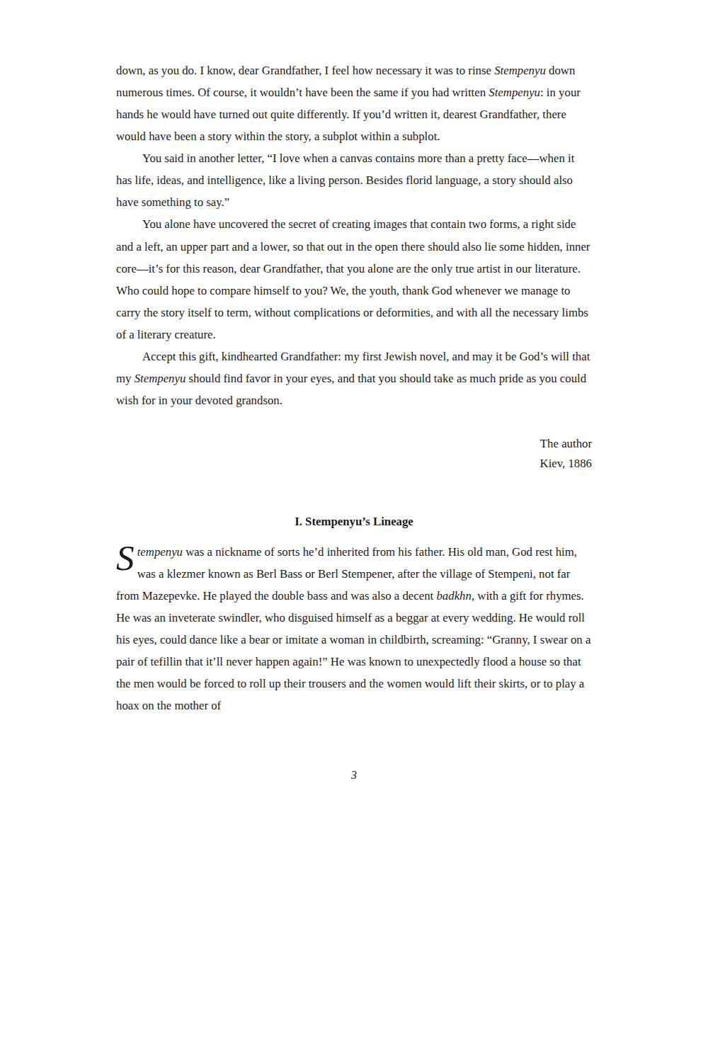down, as you do. I know, dear Grandfather, I feel how necessary it was to rinse Stempenyu down numerous times. Of course, it wouldn’t have been the same if you had written Stempenyu: in your hands he would have turned out quite differently. If you’d written it, dearest Grandfather, there would have been a story within the story, a subplot within a subplot.
You said in another letter, “I love when a canvas contains more than a pretty face—when it has life, ideas, and intelligence, like a living person. Besides florid language, a story should also have something to say.”
You alone have uncovered the secret of creating images that contain two forms, a right side and a left, an upper part and a lower, so that out in the open there should also lie some hidden, inner core—it’s for this reason, dear Grandfather, that you alone are the only true artist in our literature. Who could hope to compare himself to you? We, the youth, thank God whenever we manage to carry the story itself to term, without complications or deformities, and with all the necessary limbs of a literary creature.
Accept this gift, kindhearted Grandfather: my first Jewish novel, and may it be God’s will that my Stempenyu should find favor in your eyes, and that you should take as much pride as you could wish for in your devoted grandson.
The author
Kiev, 1886
I. Stempenyu’s Lineage
Stempenyu was a nickname of sorts he’d inherited from his father. His old man, God rest him, was a klezmer known as Berl Bass or Berl Stempener, after the village of Stempeni, not far from Mazepevke. He played the double bass and was also a decent badkhn, with a gift for rhymes. He was an inveterate swindler, who disguised himself as a beggar at every wedding. He would roll his eyes, could dance like a bear or imitate a woman in childbirth, screaming: “Granny, I swear on a pair of tefillin that it’ll never happen again!” He was known to unexpectedly flood a house so that the men would be forced to roll up their trousers and the women would lift their skirts, or to play a hoax on the mother of
3